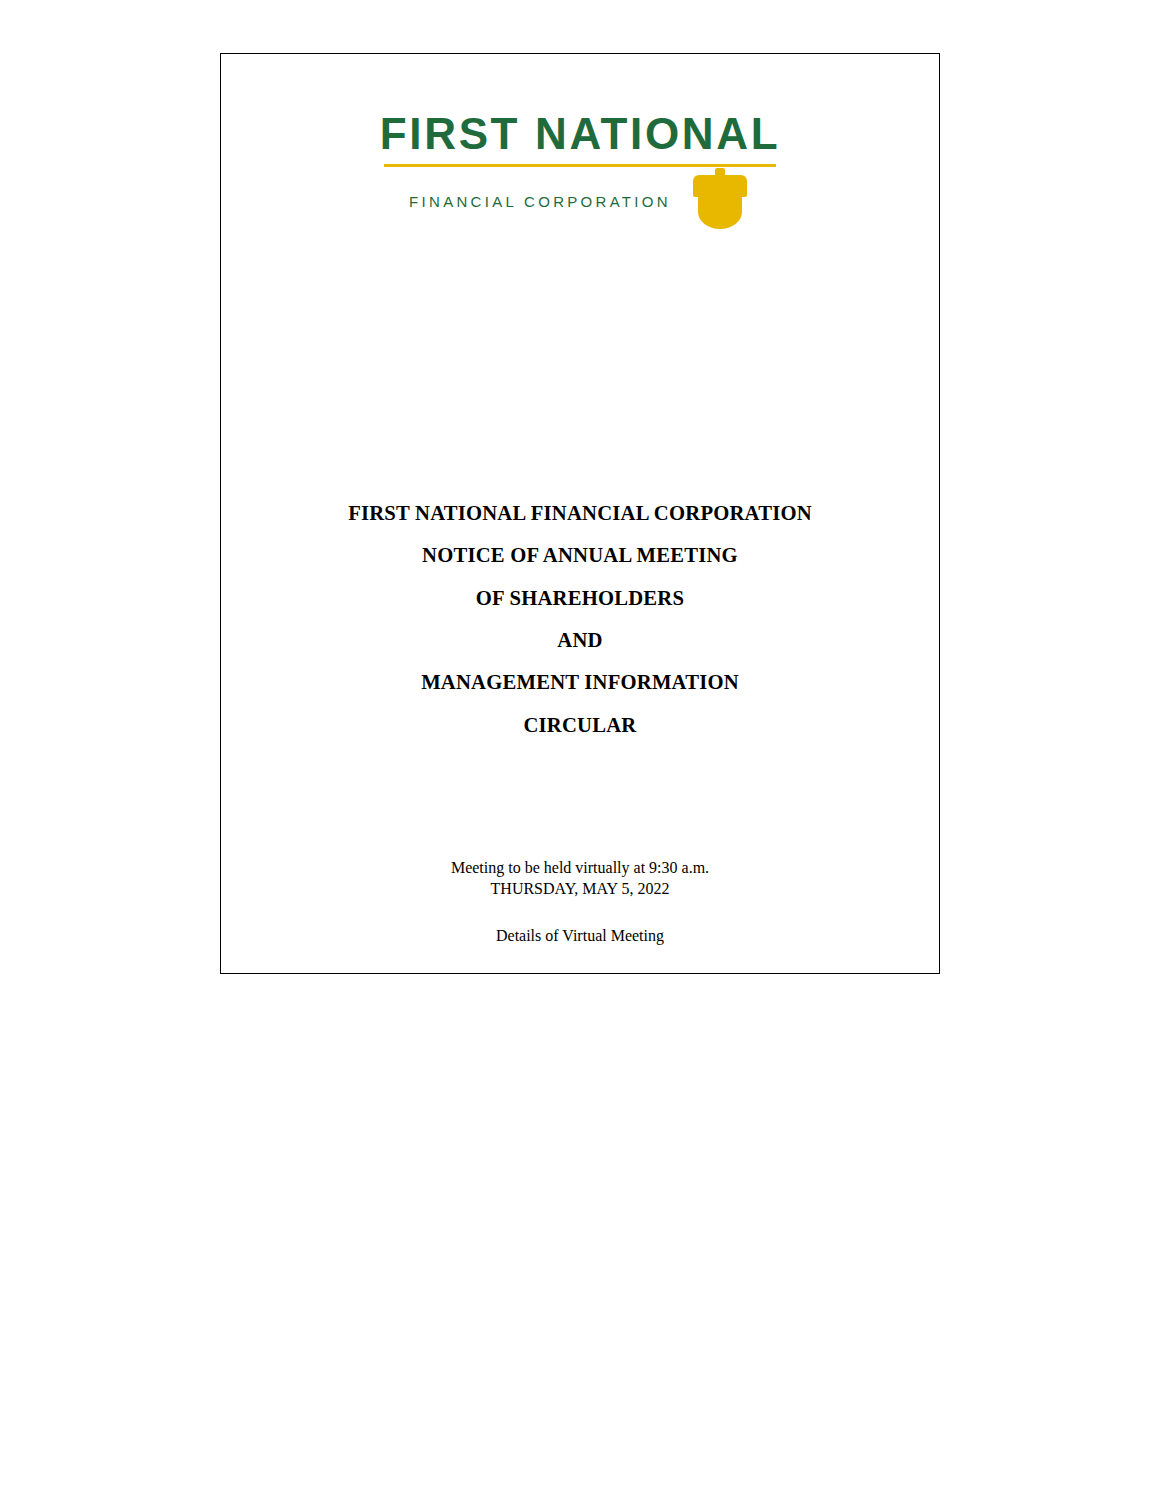FIRST NATIONAL
Financial Corporation
FIRST NATIONAL FINANCIAL CORPORATION
NOTICE OF ANNUAL MEETING
OF SHAREHOLDERS
AND
MANAGEMENT INFORMATION
CIRCULAR
Meeting to be held virtually at 9:30 a.m.
THURSDAY, MAY 5, 2022
Details of Virtual Meeting